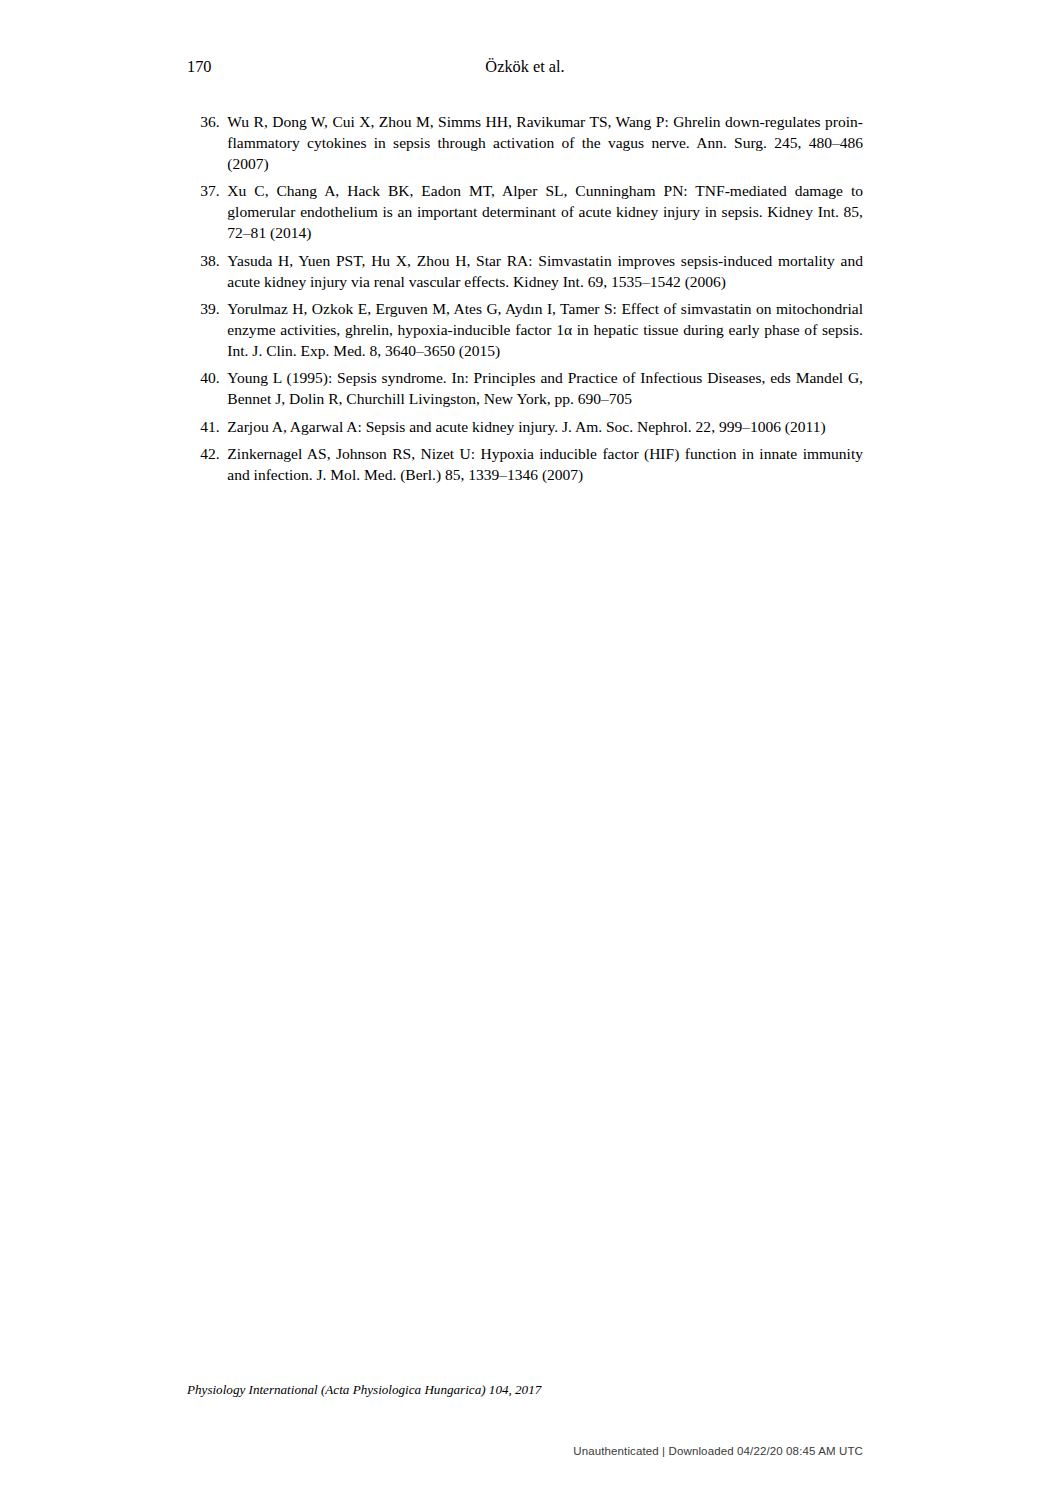170 Özkök et al.
36. Wu R, Dong W, Cui X, Zhou M, Simms HH, Ravikumar TS, Wang P: Ghrelin down-regulates proinflammatory cytokines in sepsis through activation of the vagus nerve. Ann. Surg. 245, 480–486 (2007)
37. Xu C, Chang A, Hack BK, Eadon MT, Alper SL, Cunningham PN: TNF-mediated damage to glomerular endothelium is an important determinant of acute kidney injury in sepsis. Kidney Int. 85, 72–81 (2014)
38. Yasuda H, Yuen PST, Hu X, Zhou H, Star RA: Simvastatin improves sepsis-induced mortality and acute kidney injury via renal vascular effects. Kidney Int. 69, 1535–1542 (2006)
39. Yorulmaz H, Ozkok E, Erguven M, Ates G, Aydın I, Tamer S: Effect of simvastatin on mitochondrial enzyme activities, ghrelin, hypoxia-inducible factor 1α in hepatic tissue during early phase of sepsis. Int. J. Clin. Exp. Med. 8, 3640–3650 (2015)
40. Young L (1995): Sepsis syndrome. In: Principles and Practice of Infectious Diseases, eds Mandel G, Bennet J, Dolin R, Churchill Livingston, New York, pp. 690–705
41. Zarjou A, Agarwal A: Sepsis and acute kidney injury. J. Am. Soc. Nephrol. 22, 999–1006 (2011)
42. Zinkernagel AS, Johnson RS, Nizet U: Hypoxia inducible factor (HIF) function in innate immunity and infection. J. Mol. Med. (Berl.) 85, 1339–1346 (2007)
Physiology International (Acta Physiologica Hungarica) 104, 2017
Unauthenticated | Downloaded 04/22/20 08:45 AM UTC